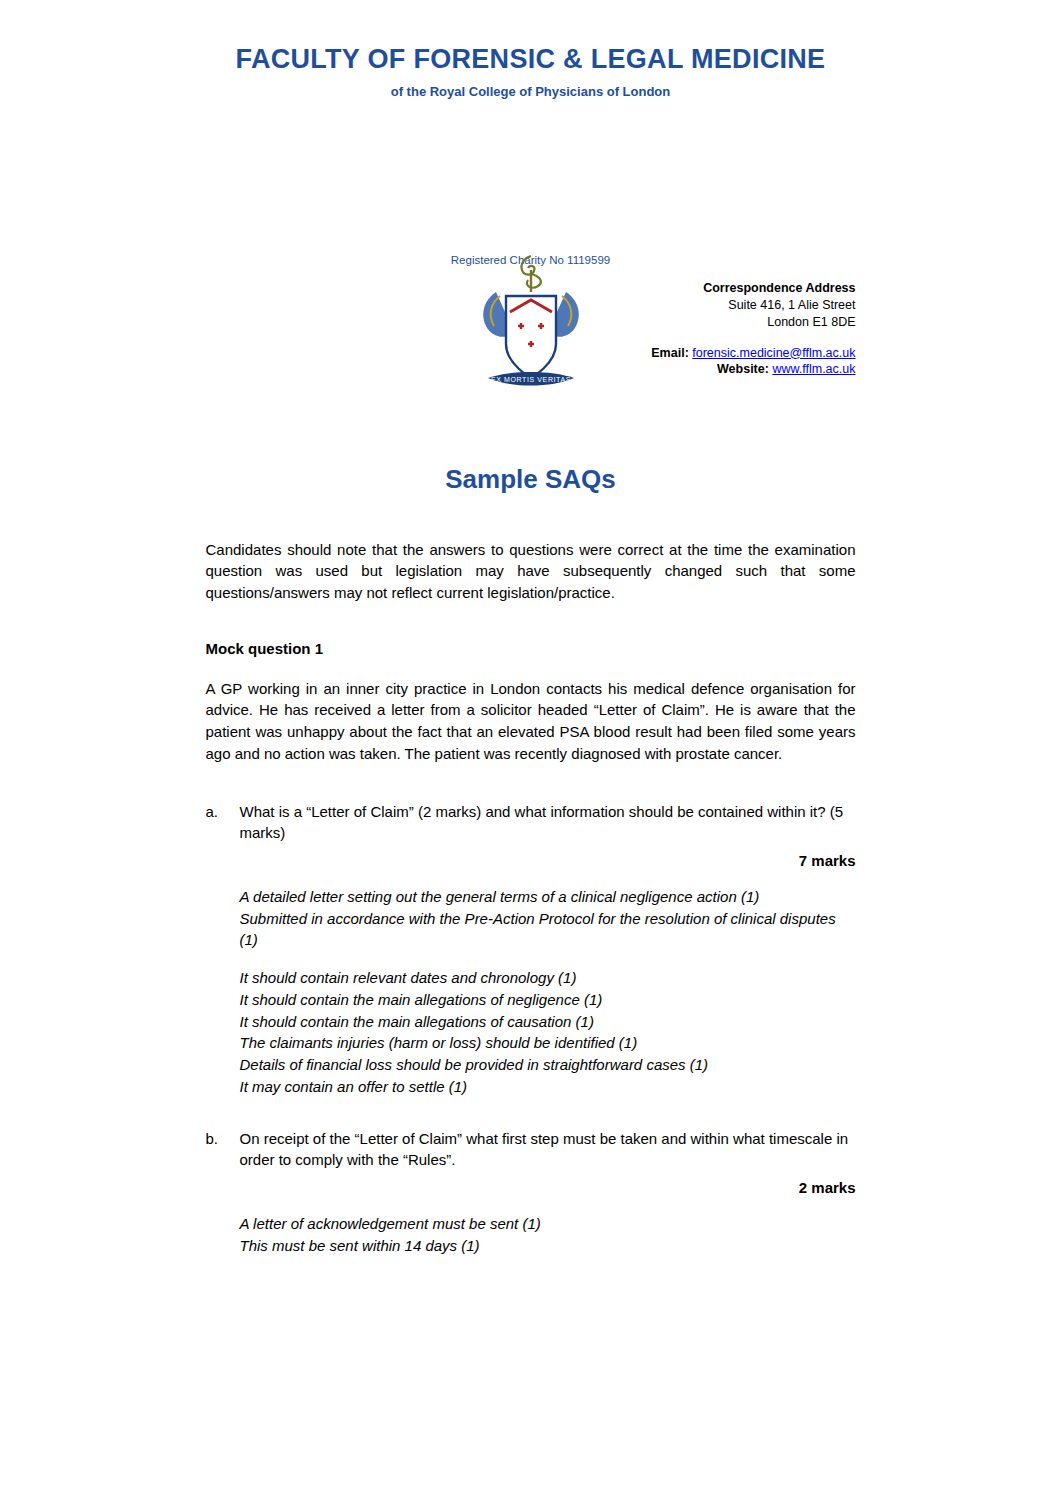FACULTY OF FORENSIC & LEGAL MEDICINE
of the Royal College of Physicians of London
EX MORTIS VERITAS
Correspondence Address
Suite 416, 1 Alie Street
London E1 8DE
Email: forensic.medicine@fflm.ac.uk
Website: www.fflm.ac.uk
Registered Charity No 1119599
Sample SAQs
Candidates should note that the answers to questions were correct at the time the examination question was used but legislation may have subsequently changed such that some questions/answers may not reflect current legislation/practice.
Mock question 1
A GP working in an inner city practice in London contacts his medical defence organisation for advice. He has received a letter from a solicitor headed “Letter of Claim”. He is aware that the patient was unhappy about the fact that an elevated PSA blood result had been filed some years ago and no action was taken. The patient was recently diagnosed with prostate cancer.
a. What is a “Letter of Claim” (2 marks) and what information should be contained within it? (5 marks)
7 marks
A detailed letter setting out the general terms of a clinical negligence action (1)
Submitted in accordance with the Pre-Action Protocol for the resolution of clinical disputes (1)
It should contain relevant dates and chronology (1)
It should contain the main allegations of negligence (1)
It should contain the main allegations of causation (1)
The claimants injuries (harm or loss) should be identified (1)
Details of financial loss should be provided in straightforward cases (1)
It may contain an offer to settle (1)
b. On receipt of the “Letter of Claim” what first step must be taken and within what timescale in order to comply with the “Rules”.
2 marks
A letter of acknowledgement must be sent (1)
This must be sent within 14 days (1)